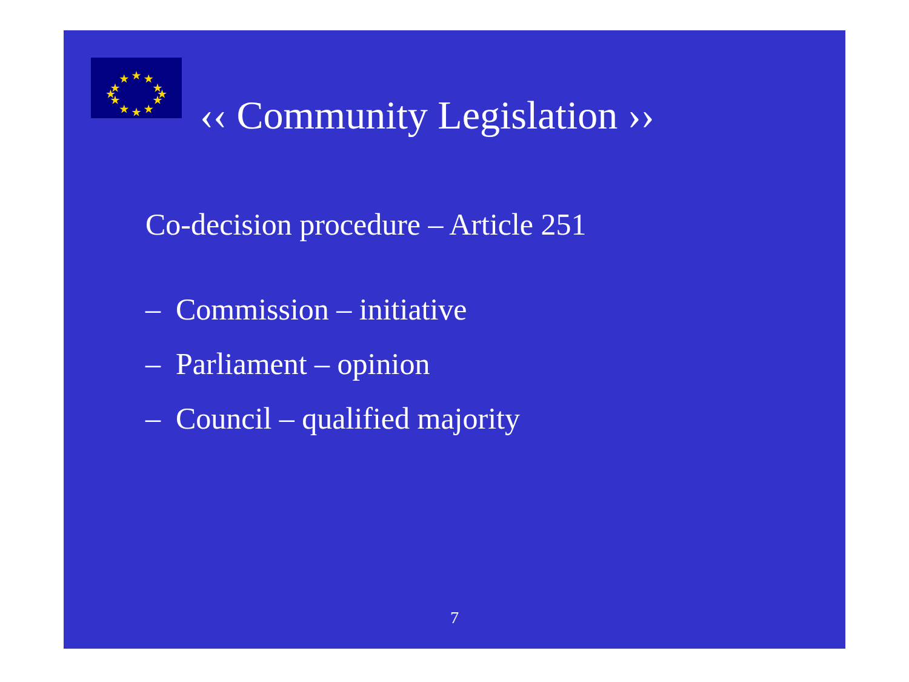‹‹ Community Legislation ››
Co-decision procedure – Article 251
Commission – initiative
Parliament – opinion
Council – qualified majority
7